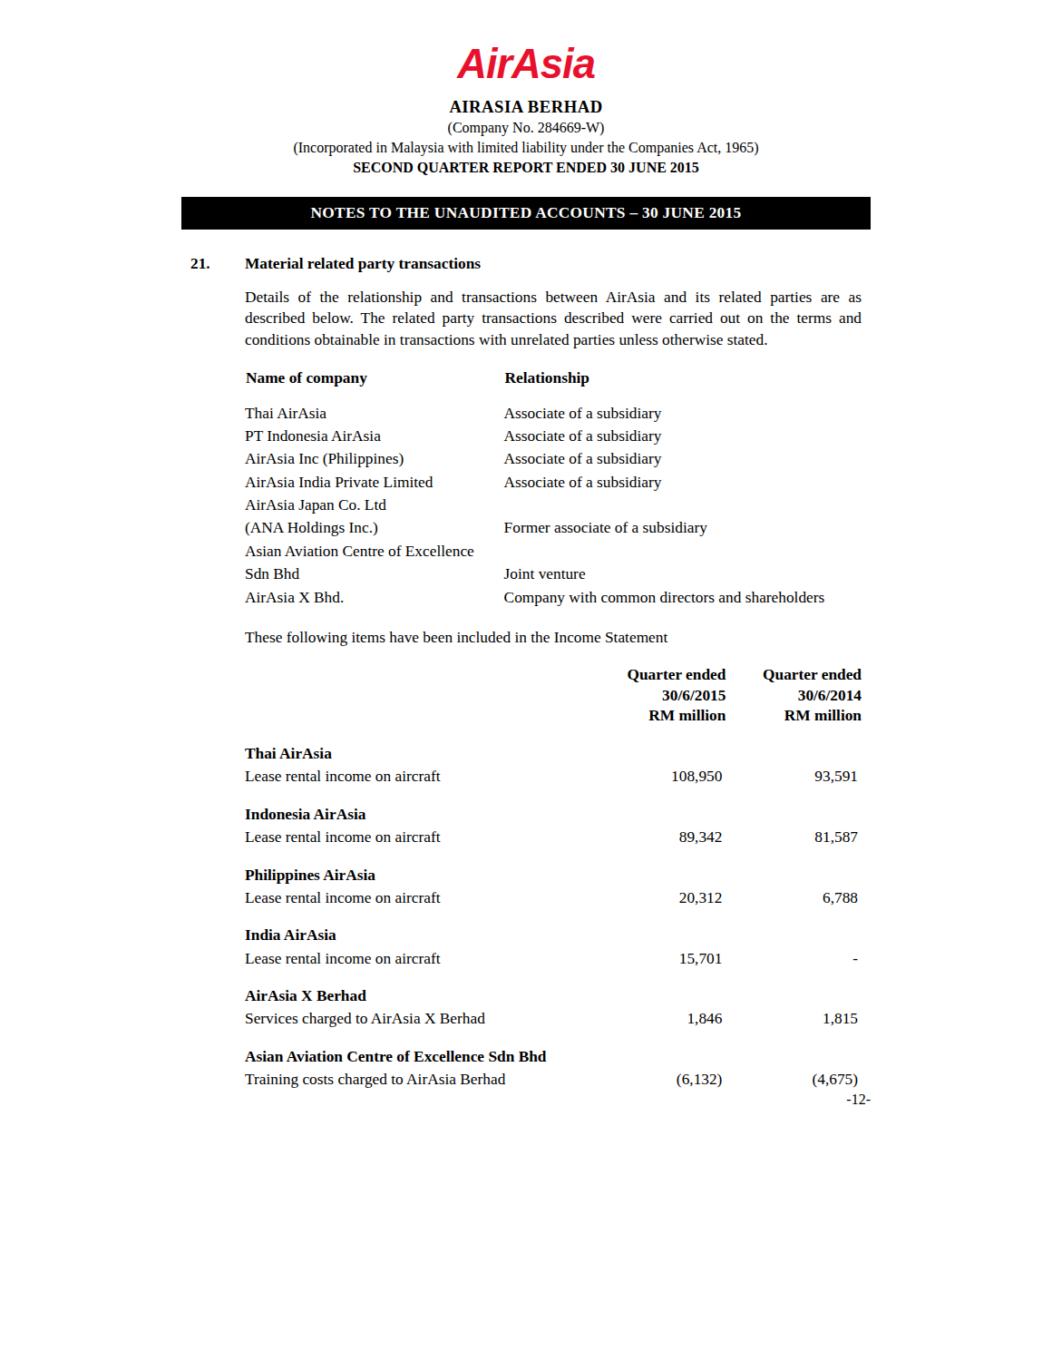AirAsia
AIRASIA BERHAD
(Company No. 284669-W)
(Incorporated in Malaysia with limited liability under the Companies Act, 1965)
SECOND QUARTER REPORT ENDED 30 JUNE 2015
NOTES TO THE UNAUDITED ACCOUNTS – 30 JUNE 2015
21.
Material related party transactions
Details of the relationship and transactions between AirAsia and its related parties are as described below. The related party transactions described were carried out on the terms and conditions obtainable in transactions with unrelated parties unless otherwise stated.
| Name of company | Relationship |
| --- | --- |
| Thai AirAsia | Associate of a subsidiary |
| PT Indonesia AirAsia | Associate of a subsidiary |
| AirAsia Inc (Philippines) | Associate of a subsidiary |
| AirAsia India Private Limited | Associate of a subsidiary |
| AirAsia Japan Co. Ltd | |
| (ANA Holdings Inc.) | Former associate of a subsidiary |
| Asian Aviation Centre of Excellence | |
| Sdn Bhd | Joint venture |
| AirAsia X Bhd. | Company with common directors and shareholders |
These following items have been included in the Income Statement
| | Quarter ended 30/6/2015 RM million | Quarter ended 30/6/2014 RM million |
| Thai AirAsia | | |
| Lease rental income on aircraft | 108,950 | 93,591 |
| Indonesia AirAsia | | |
| Lease rental income on aircraft | 89,342 | 81,587 |
| Philippines AirAsia | | |
| Lease rental income on aircraft | 20,312 | 6,788 |
| India AirAsia | | |
| Lease rental income on aircraft | 15,701 | - |
| AirAsia X Berhad | | |
| Services charged to AirAsia X Berhad | 1,846 | 1,815 |
| Asian Aviation Centre of Excellence Sdn Bhd | | |
| Training costs charged to AirAsia Berhad | (6,132) | (4,675) |
-12-